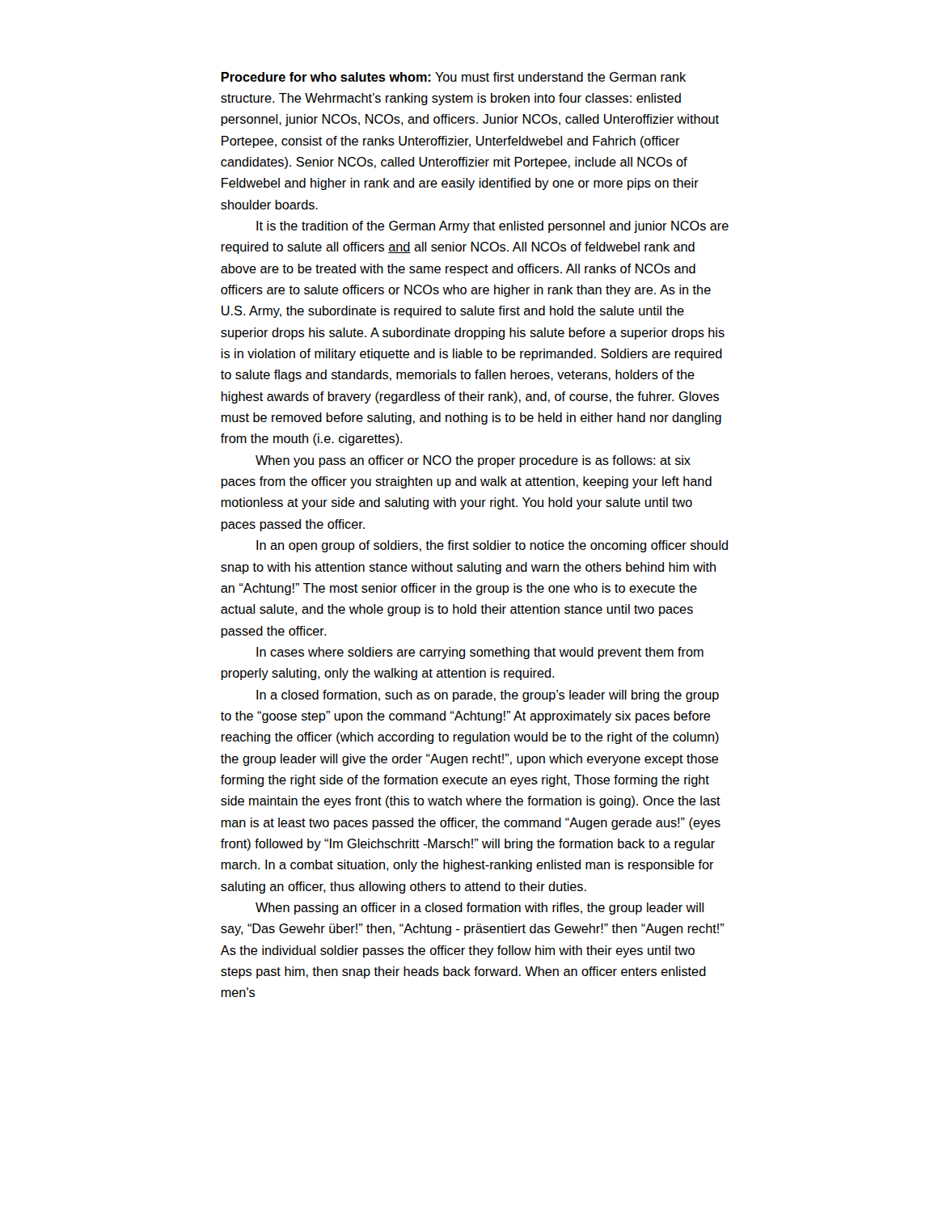Procedure for who salutes whom: You must first understand the German rank structure. The Wehrmacht’s ranking system is broken into four classes: enlisted personnel, junior NCOs, NCOs, and officers. Junior NCOs, called Unteroffizier without Portepee, consist of the ranks Unteroffizier, Unterfeldwebel and Fahrich (officer candidates). Senior NCOs, called Unteroffizier mit Portepee, include all NCOs of Feldwebel and higher in rank and are easily identified by one or more pips on their shoulder boards.
It is the tradition of the German Army that enlisted personnel and junior NCOs are required to salute all officers and all senior NCOs. All NCOs of feldwebel rank and above are to be treated with the same respect and officers. All ranks of NCOs and officers are to salute officers or NCOs who are higher in rank than they are. As in the U.S. Army, the subordinate is required to salute first and hold the salute until the superior drops his salute. A subordinate dropping his salute before a superior drops his is in violation of military etiquette and is liable to be reprimanded. Soldiers are required to salute flags and standards, memorials to fallen heroes, veterans, holders of the highest awards of bravery (regardless of their rank), and, of course, the fuhrer. Gloves must be removed before saluting, and nothing is to be held in either hand nor dangling from the mouth (i.e. cigarettes).
When you pass an officer or NCO the proper procedure is as follows: at six paces from the officer you straighten up and walk at attention, keeping your left hand motionless at your side and saluting with your right. You hold your salute until two paces passed the officer.
In an open group of soldiers, the first soldier to notice the oncoming officer should snap to with his attention stance without saluting and warn the others behind him with an “Achtung!” The most senior officer in the group is the one who is to execute the actual salute, and the whole group is to hold their attention stance until two paces passed the officer.
In cases where soldiers are carrying something that would prevent them from properly saluting, only the walking at attention is required.
In a closed formation, such as on parade, the group’s leader will bring the group to the “goose step” upon the command “Achtung!” At approximately six paces before reaching the officer (which according to regulation would be to the right of the column) the group leader will give the order “Augen recht!”, upon which everyone except those forming the right side of the formation execute an eyes right, Those forming the right side maintain the eyes front (this to watch where the formation is going). Once the last man is at least two paces passed the officer, the command “Augen gerade aus!” (eyes front) followed by “Im Gleichschritt -Marsch!” will bring the formation back to a regular march. In a combat situation, only the highest-ranking enlisted man is responsible for saluting an officer, thus allowing others to attend to their duties.
When passing an officer in a closed formation with rifles, the group leader will say, “Das Gewehr über!” then, “Achtung - präsentiert das Gewehr!” then “Augen recht!” As the individual soldier passes the officer they follow him with their eyes until two steps past him, then snap their heads back forward. When an officer enters enlisted men's